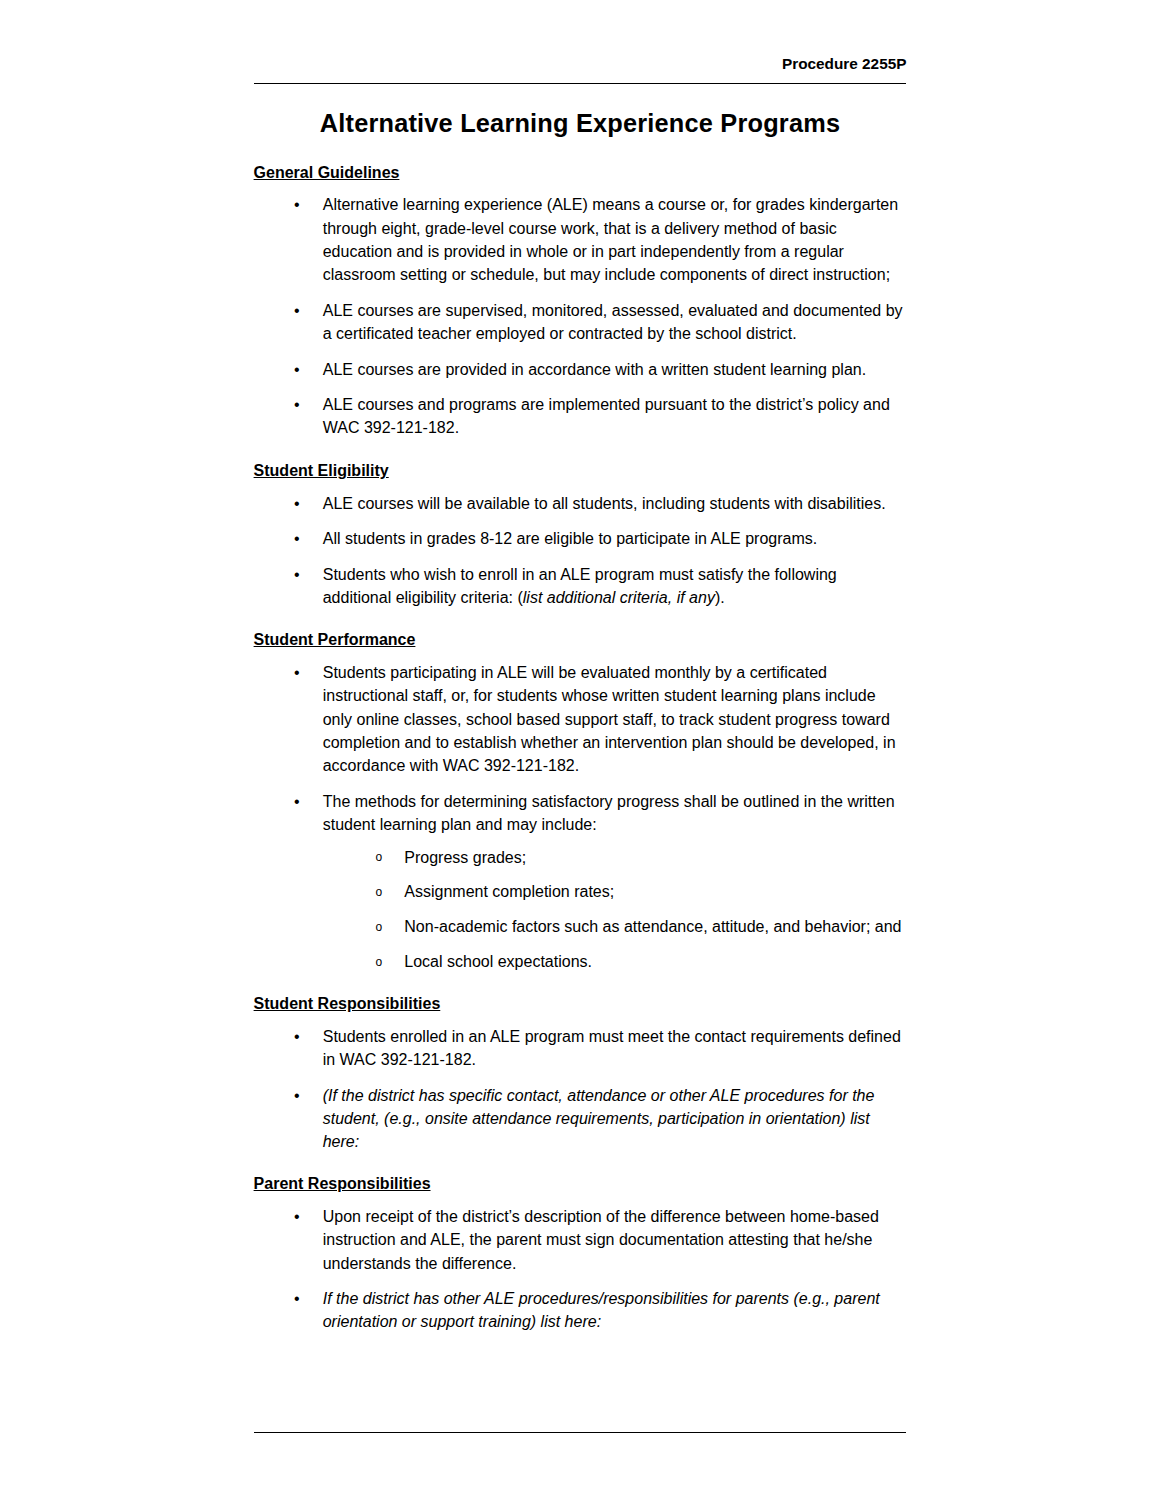Procedure 2255P
Alternative Learning Experience Programs
General Guidelines
Alternative learning experience (ALE) means a course or, for grades kindergarten through eight, grade-level course work, that is a delivery method of basic education and is provided in whole or in part independently from a regular classroom setting or schedule, but may include components of direct instruction;
ALE courses are supervised, monitored, assessed, evaluated and documented by a certificated teacher employed or contracted by the school district.
ALE courses are provided in accordance with a written student learning plan.
ALE courses and programs are implemented pursuant to the district’s policy and WAC 392-121-182.
Student Eligibility
ALE courses will be available to all students, including students with disabilities.
All students in grades 8-12 are eligible to participate in ALE programs.
Students who wish to enroll in an ALE program must satisfy the following additional eligibility criteria: (list additional criteria, if any).
Student Performance
Students participating in ALE will be evaluated monthly by a certificated instructional staff, or, for students whose written student learning plans include only online classes, school based support staff, to track student progress toward completion and to establish whether an intervention plan should be developed, in accordance with WAC 392-121-182.
The methods for determining satisfactory progress shall be outlined in the written student learning plan and may include:
Progress grades;
Assignment completion rates;
Non-academic factors such as attendance, attitude, and behavior; and
Local school expectations.
Student Responsibilities
Students enrolled in an ALE program must meet the contact requirements defined in WAC 392-121-182.
(If the district has specific contact, attendance or other ALE procedures for the student, (e.g., onsite attendance requirements, participation in orientation) list here:
Parent Responsibilities
Upon receipt of the district’s description of the difference between home-based instruction and ALE, the parent must sign documentation attesting that he/she understands the difference.
If the district has other ALE procedures/responsibilities for parents (e.g., parent orientation or support training) list here: